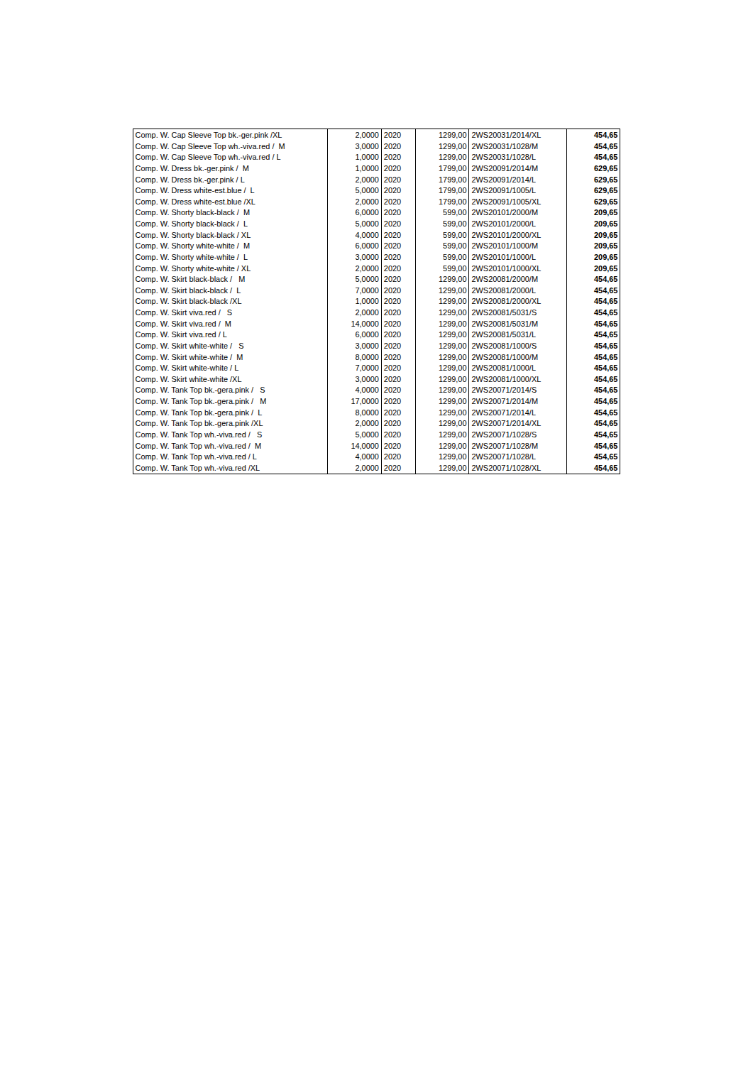| Comp. W. Cap Sleeve Top bk.-ger.pink /XL | 2,0000 | 2020 | 1299,00 | 2WS20031/2014/XL | 454,65 |
| Comp. W. Cap Sleeve Top wh.-viva.red / M | 3,0000 | 2020 | 1299,00 | 2WS20031/1028/M | 454,65 |
| Comp. W. Cap Sleeve Top wh.-viva.red / L | 1,0000 | 2020 | 1299,00 | 2WS20031/1028/L | 454,65 |
| Comp. W. Dress bk.-ger.pink / M | 1,0000 | 2020 | 1799,00 | 2WS20091/2014/M | 629,65 |
| Comp. W. Dress bk.-ger.pink / L | 2,0000 | 2020 | 1799,00 | 2WS20091/2014/L | 629,65 |
| Comp. W. Dress white-est.blue / L | 5,0000 | 2020 | 1799,00 | 2WS20091/1005/L | 629,65 |
| Comp. W. Dress white-est.blue /XL | 2,0000 | 2020 | 1799,00 | 2WS20091/1005/XL | 629,65 |
| Comp. W. Shorty black-black / M | 6,0000 | 2020 | 599,00 | 2WS20101/2000/M | 209,65 |
| Comp. W. Shorty black-black / L | 5,0000 | 2020 | 599,00 | 2WS20101/2000/L | 209,65 |
| Comp. W. Shorty black-black / XL | 4,0000 | 2020 | 599,00 | 2WS20101/2000/XL | 209,65 |
| Comp. W. Shorty white-white / M | 6,0000 | 2020 | 599,00 | 2WS20101/1000/M | 209,65 |
| Comp. W. Shorty white-white / L | 3,0000 | 2020 | 599,00 | 2WS20101/1000/L | 209,65 |
| Comp. W. Shorty white-white / XL | 2,0000 | 2020 | 599,00 | 2WS20101/1000/XL | 209,65 |
| Comp. W. Skirt black-black / M | 5,0000 | 2020 | 1299,00 | 2WS20081/2000/M | 454,65 |
| Comp. W. Skirt black-black / L | 7,0000 | 2020 | 1299,00 | 2WS20081/2000/L | 454,65 |
| Comp. W. Skirt black-black /XL | 1,0000 | 2020 | 1299,00 | 2WS20081/2000/XL | 454,65 |
| Comp. W. Skirt viva.red / S | 2,0000 | 2020 | 1299,00 | 2WS20081/5031/S | 454,65 |
| Comp. W. Skirt viva.red / M | 14,0000 | 2020 | 1299,00 | 2WS20081/5031/M | 454,65 |
| Comp. W. Skirt viva.red / L | 6,0000 | 2020 | 1299,00 | 2WS20081/5031/L | 454,65 |
| Comp. W. Skirt white-white / S | 3,0000 | 2020 | 1299,00 | 2WS20081/1000/S | 454,65 |
| Comp. W. Skirt white-white / M | 8,0000 | 2020 | 1299,00 | 2WS20081/1000/M | 454,65 |
| Comp. W. Skirt white-white / L | 7,0000 | 2020 | 1299,00 | 2WS20081/1000/L | 454,65 |
| Comp. W. Skirt white-white /XL | 3,0000 | 2020 | 1299,00 | 2WS20081/1000/XL | 454,65 |
| Comp. W. Tank Top bk.-gera.pink / S | 4,0000 | 2020 | 1299,00 | 2WS20071/2014/S | 454,65 |
| Comp. W. Tank Top bk.-gera.pink / M | 17,0000 | 2020 | 1299,00 | 2WS20071/2014/M | 454,65 |
| Comp. W. Tank Top bk.-gera.pink / L | 8,0000 | 2020 | 1299,00 | 2WS20071/2014/L | 454,65 |
| Comp. W. Tank Top bk.-gera.pink /XL | 2,0000 | 2020 | 1299,00 | 2WS20071/2014/XL | 454,65 |
| Comp. W. Tank Top wh.-viva.red / S | 5,0000 | 2020 | 1299,00 | 2WS20071/1028/S | 454,65 |
| Comp. W. Tank Top wh.-viva.red / M | 14,0000 | 2020 | 1299,00 | 2WS20071/1028/M | 454,65 |
| Comp. W. Tank Top wh.-viva.red / L | 4,0000 | 2020 | 1299,00 | 2WS20071/1028/L | 454,65 |
| Comp. W. Tank Top wh.-viva.red /XL | 2,0000 | 2020 | 1299,00 | 2WS20071/1028/XL | 454,65 |